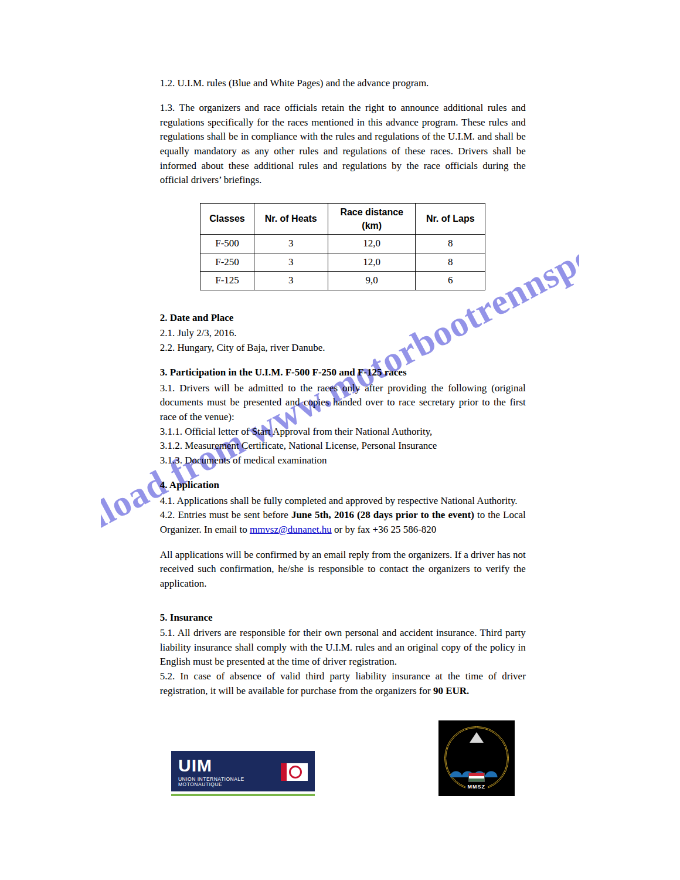Download from www.motorbootrennsport.de
1.2. U.I.M. rules (Blue and White Pages) and the advance program.
1.3. The organizers and race officials retain the right to announce additional rules and regulations specifically for the races mentioned in this advance program. These rules and regulations shall be in compliance with the rules and regulations of the U.I.M. and shall be equally mandatory as any other rules and regulations of these races. Drivers shall be informed about these additional rules and regulations by the race officials during the official drivers’ briefings.
| Classes | Nr. of Heats | Race distance (km) | Nr. of Laps |
| --- | --- | --- | --- |
| F-500 | 3 | 12,0 | 8 |
| F-250 | 3 | 12,0 | 8 |
| F-125 | 3 | 9,0 | 6 |
2. Date and Place
2.1. July 2/3, 2016.
2.2. Hungary, City of Baja, river Danube.
3. Participation in the U.I.M. F-500 F-250 and F-125 races
3.1. Drivers will be admitted to the races only after providing the following (original documents must be presented and copies handed over to race secretary prior to the first race of the venue):
3.1.1. Official letter of Start Approval from their National Authority,
3.1.2. Measurement Certificate, National License, Personal Insurance
3.1.3. Documents of medical examination
4. Application
4.1. Applications shall be fully completed and approved by respective National Authority.
4.2. Entries must be sent before June 5th, 2016 (28 days prior to the event) to the Local Organizer. In email to mmvsz@dunanet.hu or by fax +36 25 586-820
All applications will be confirmed by an email reply from the organizers. If a driver has not received such confirmation, he/she is responsible to contact the organizers to verify the application.
5. Insurance
5.1. All drivers are responsible for their own personal and accident insurance. Third party liability insurance shall comply with the U.I.M. rules and an original copy of the policy in English must be presented at the time of driver registration.
5.2. In case of absence of valid third party liability insurance at the time of driver registration, it will be available for purchase from the organizers for 90 EUR.
UIM
UNION INTERNATIONALE MOTONAUTIQUE
MMSZ